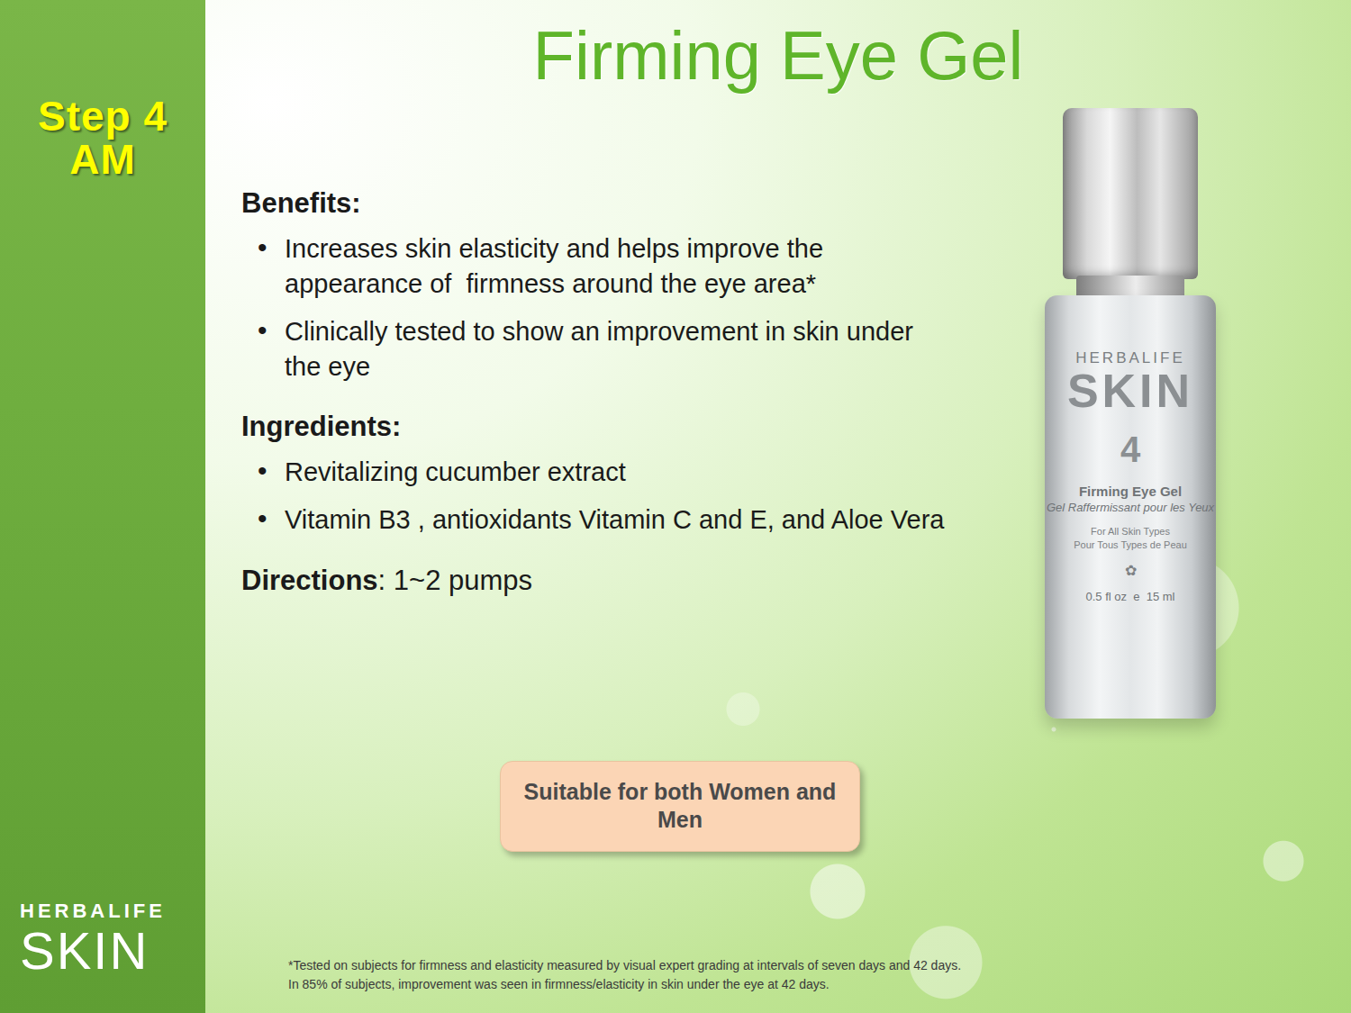Step 4
AM
Firming Eye Gel
Benefits:
Increases skin elasticity and helps improve the appearance of firmness around the eye area*
Clinically tested to show an improvement in skin under the eye
Ingredients:
Revitalizing cucumber extract
Vitamin B3 , antioxidants Vitamin C and E, and Aloe Vera
Directions: 1~2 pumps
Suitable for both Women and Men
HERBALIFE
SKIN
4
Firming Eye Gel Gel Raffermissant pour les Yeux
For All Skin Types
Pour Tous Types de Peau
✿
0.5 fl oz e 15 ml
HERBALIFE
SKIN
*Tested on subjects for firmness and elasticity measured by visual expert grading at intervals of seven days and 42 days. In 85% of subjects, improvement was seen in firmness/elasticity in skin under the eye at 42 days.